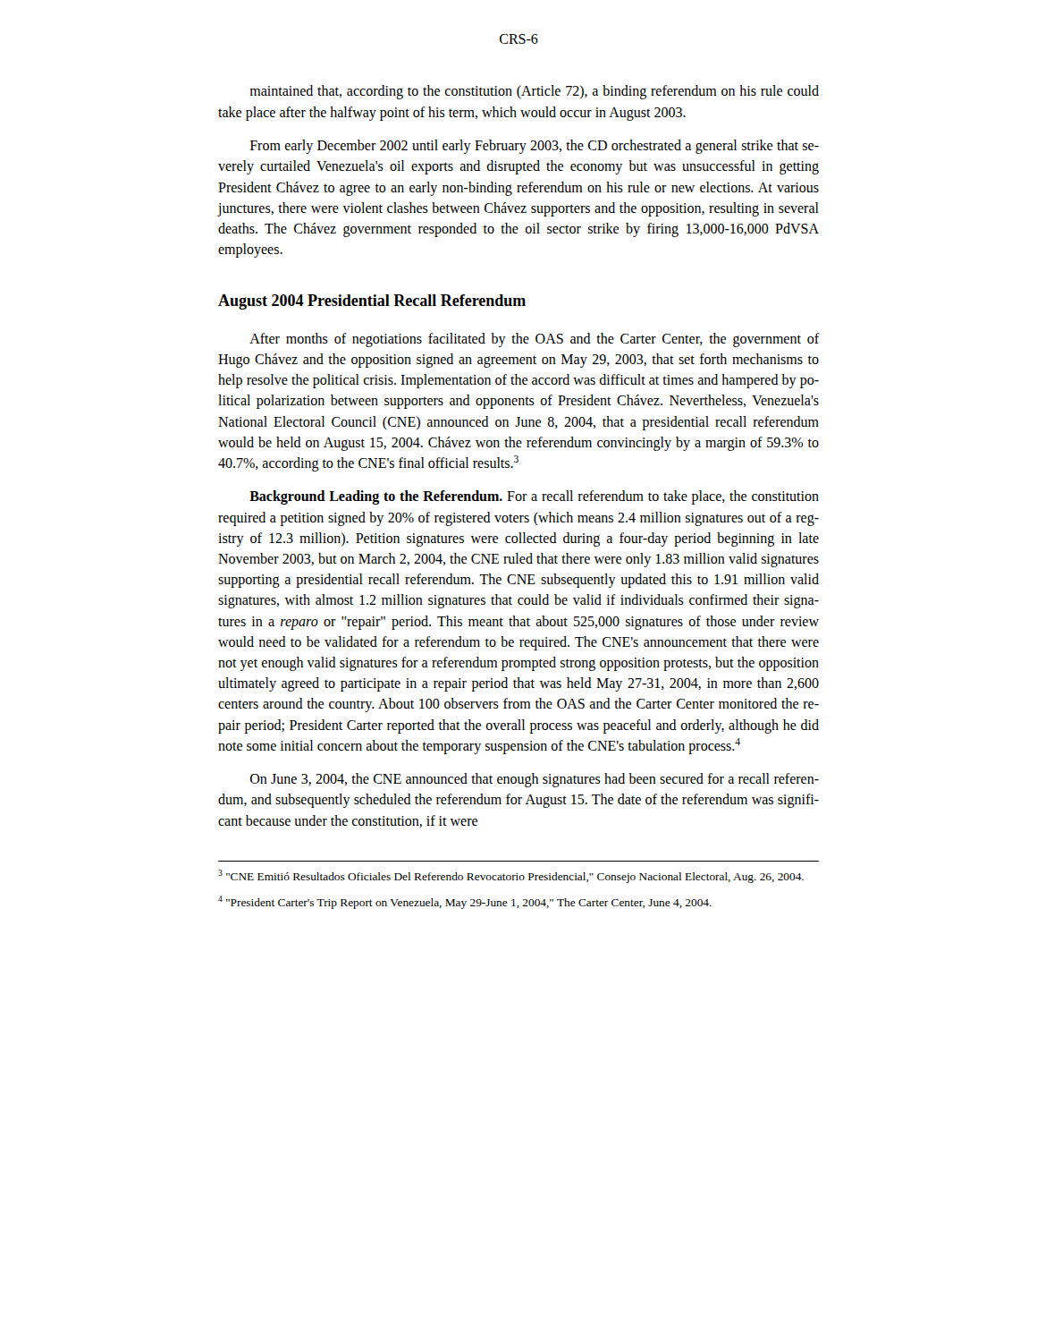CRS-6
maintained that, according to the constitution (Article 72), a binding referendum on his rule could take place after the halfway point of his term, which would occur in August 2003.
From early December 2002 until early February 2003, the CD orchestrated a general strike that severely curtailed Venezuela's oil exports and disrupted the economy but was unsuccessful in getting President Chávez to agree to an early non-binding referendum on his rule or new elections. At various junctures, there were violent clashes between Chávez supporters and the opposition, resulting in several deaths. The Chávez government responded to the oil sector strike by firing 13,000-16,000 PdVSA employees.
August 2004 Presidential Recall Referendum
After months of negotiations facilitated by the OAS and the Carter Center, the government of Hugo Chávez and the opposition signed an agreement on May 29, 2003, that set forth mechanisms to help resolve the political crisis. Implementation of the accord was difficult at times and hampered by political polarization between supporters and opponents of President Chávez. Nevertheless, Venezuela's National Electoral Council (CNE) announced on June 8, 2004, that a presidential recall referendum would be held on August 15, 2004. Chávez won the referendum convincingly by a margin of 59.3% to 40.7%, according to the CNE's final official results.3
Background Leading to the Referendum. For a recall referendum to take place, the constitution required a petition signed by 20% of registered voters (which means 2.4 million signatures out of a registry of 12.3 million). Petition signatures were collected during a four-day period beginning in late November 2003, but on March 2, 2004, the CNE ruled that there were only 1.83 million valid signatures supporting a presidential recall referendum. The CNE subsequently updated this to 1.91 million valid signatures, with almost 1.2 million signatures that could be valid if individuals confirmed their signatures in a reparo or "repair" period. This meant that about 525,000 signatures of those under review would need to be validated for a referendum to be required. The CNE's announcement that there were not yet enough valid signatures for a referendum prompted strong opposition protests, but the opposition ultimately agreed to participate in a repair period that was held May 27-31, 2004, in more than 2,600 centers around the country. About 100 observers from the OAS and the Carter Center monitored the repair period; President Carter reported that the overall process was peaceful and orderly, although he did note some initial concern about the temporary suspension of the CNE's tabulation process.4
On June 3, 2004, the CNE announced that enough signatures had been secured for a recall referendum, and subsequently scheduled the referendum for August 15. The date of the referendum was significant because under the constitution, if it were
3 "CNE Emitió Resultados Oficiales Del Referendo Revocatorio Presidencial," Consejo Nacional Electoral, Aug. 26, 2004.
4 "President Carter's Trip Report on Venezuela, May 29-June 1, 2004," The Carter Center, June 4, 2004.